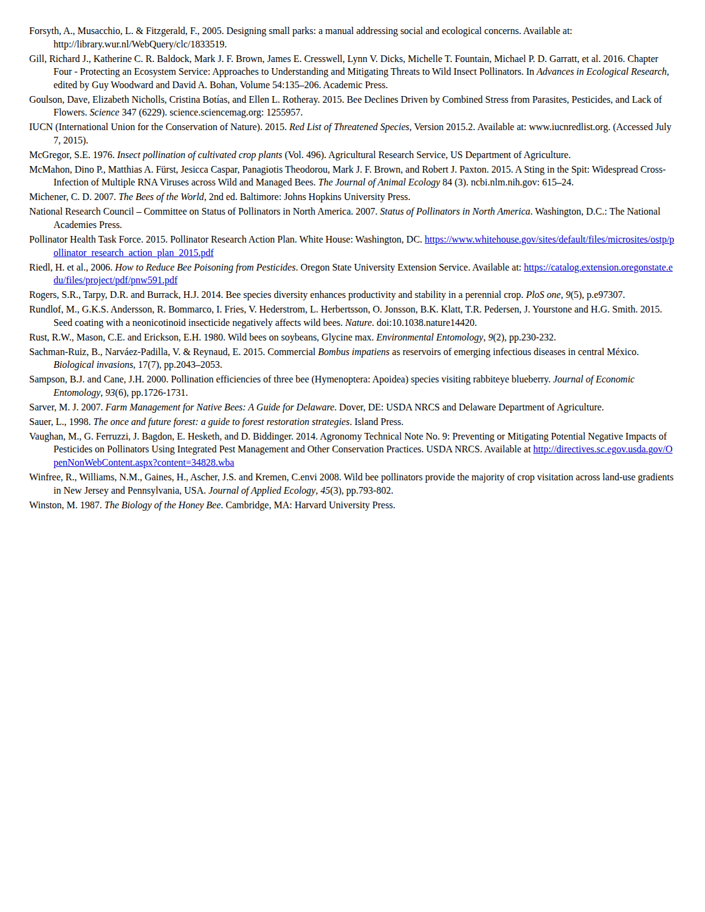Forsyth, A., Musacchio, L. & Fitzgerald, F., 2005. Designing small parks: a manual addressing social and ecological concerns. Available at: http://library.wur.nl/WebQuery/clc/1833519.
Gill, Richard J., Katherine C. R. Baldock, Mark J. F. Brown, James E. Cresswell, Lynn V. Dicks, Michelle T. Fountain, Michael P. D. Garratt, et al. 2016. Chapter Four - Protecting an Ecosystem Service: Approaches to Understanding and Mitigating Threats to Wild Insect Pollinators. In Advances in Ecological Research, edited by Guy Woodward and David A. Bohan, Volume 54:135–206. Academic Press.
Goulson, Dave, Elizabeth Nicholls, Cristina Botías, and Ellen L. Rotheray. 2015. Bee Declines Driven by Combined Stress from Parasites, Pesticides, and Lack of Flowers. Science 347 (6229). science.sciencemag.org: 1255957.
IUCN (International Union for the Conservation of Nature). 2015. Red List of Threatened Species, Version 2015.2. Available at: www.iucnredlist.org. (Accessed July 7, 2015).
McGregor, S.E. 1976. Insect pollination of cultivated crop plants (Vol. 496). Agricultural Research Service, US Department of Agriculture.
McMahon, Dino P., Matthias A. Fürst, Jesicca Caspar, Panagiotis Theodorou, Mark J. F. Brown, and Robert J. Paxton. 2015. A Sting in the Spit: Widespread Cross-Infection of Multiple RNA Viruses across Wild and Managed Bees. The Journal of Animal Ecology 84 (3). ncbi.nlm.nih.gov: 615–24.
Michener, C. D. 2007. The Bees of the World, 2nd ed. Baltimore: Johns Hopkins University Press.
National Research Council – Committee on Status of Pollinators in North America. 2007. Status of Pollinators in North America. Washington, D.C.: The National Academies Press.
Pollinator Health Task Force. 2015. Pollinator Research Action Plan. White House: Washington, DC. https://www.whitehouse.gov/sites/default/files/microsites/ostp/pollinator_research_action_plan_2015.pdf
Riedl, H. et al., 2006. How to Reduce Bee Poisoning from Pesticides. Oregon State University Extension Service. Available at: https://catalog.extension.oregonstate.edu/files/project/pdf/pnw591.pdf
Rogers, S.R., Tarpy, D.R. and Burrack, H.J. 2014. Bee species diversity enhances productivity and stability in a perennial crop. PloS one, 9(5), p.e97307.
Rundlof, M., G.K.S. Andersson, R. Bommarco, I. Fries, V. Hederstrom, L. Herbertsson, O. Jonsson, B.K. Klatt, T.R. Pedersen, J. Yourstone and H.G. Smith. 2015. Seed coating with a neonicotinoid insecticide negatively affects wild bees. Nature. doi:10.1038.nature14420.
Rust, R.W., Mason, C.E. and Erickson, E.H. 1980. Wild bees on soybeans, Glycine max. Environmental Entomology, 9(2), pp.230-232.
Sachman-Ruiz, B., Narváez-Padilla, V. & Reynaud, E. 2015. Commercial Bombus impatiens as reservoirs of emerging infectious diseases in central México. Biological invasions, 17(7), pp.2043–2053.
Sampson, B.J. and Cane, J.H. 2000. Pollination efficiencies of three bee (Hymenoptera: Apoidea) species visiting rabbiteye blueberry. Journal of Economic Entomology, 93(6), pp.1726-1731.
Sarver, M. J. 2007. Farm Management for Native Bees: A Guide for Delaware. Dover, DE: USDA NRCS and Delaware Department of Agriculture.
Sauer, L., 1998. The once and future forest: a guide to forest restoration strategies. Island Press.
Vaughan, M., G. Ferruzzi, J. Bagdon, E. Hesketh, and D. Biddinger. 2014. Agronomy Technical Note No. 9: Preventing or Mitigating Potential Negative Impacts of Pesticides on Pollinators Using Integrated Pest Management and Other Conservation Practices. USDA NRCS. Available at http://directives.sc.egov.usda.gov/OpenNonWebContent.aspx?content=34828.wba
Winfree, R., Williams, N.M., Gaines, H., Ascher, J.S. and Kremen, C.envi 2008. Wild bee pollinators provide the majority of crop visitation across land-use gradients in New Jersey and Pennsylvania, USA. Journal of Applied Ecology, 45(3), pp.793-802.
Winston, M. 1987. The Biology of the Honey Bee. Cambridge, MA: Harvard University Press.